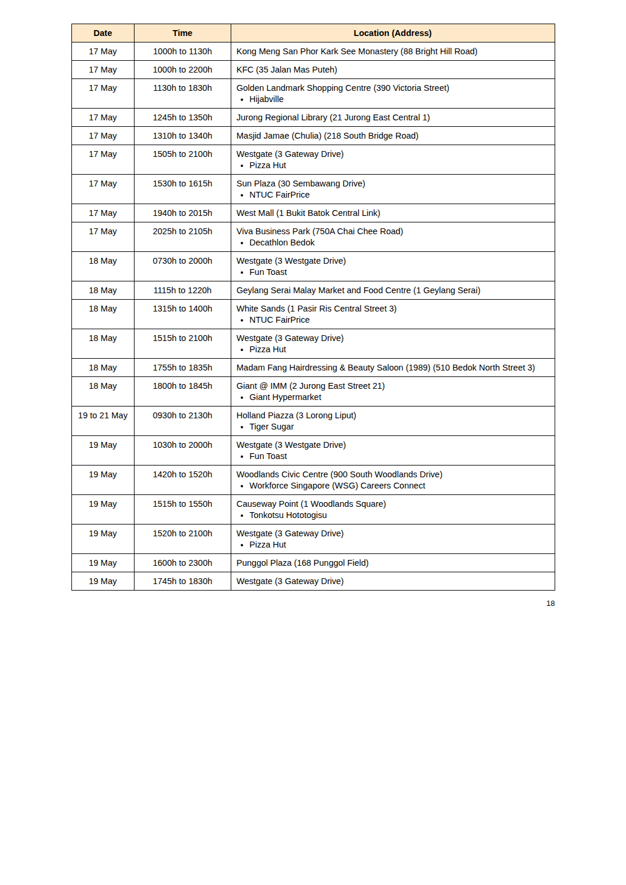| Date | Time | Location (Address) |
| --- | --- | --- |
| 17 May | 1000h to 1130h | Kong Meng San Phor Kark See Monastery (88 Bright Hill Road) |
| 17 May | 1000h to 2200h | KFC (35 Jalan Mas Puteh) |
| 17 May | 1130h to 1830h | Golden Landmark Shopping Centre (390 Victoria Street) Hijabville |
| 17 May | 1245h to 1350h | Jurong Regional Library (21 Jurong East Central 1) |
| 17 May | 1310h to 1340h | Masjid Jamae (Chulia) (218 South Bridge Road) |
| 17 May | 1505h to 2100h | Westgate (3 Gateway Drive) Pizza Hut |
| 17 May | 1530h to 1615h | Sun Plaza (30 Sembawang Drive) NTUC FairPrice |
| 17 May | 1940h to 2015h | West Mall (1 Bukit Batok Central Link) |
| 17 May | 2025h to 2105h | Viva Business Park (750A Chai Chee Road) Decathlon Bedok |
| 18 May | 0730h to 2000h | Westgate (3 Westgate Drive) Fun Toast |
| 18 May | 1115h to 1220h | Geylang Serai Malay Market and Food Centre (1 Geylang Serai) |
| 18 May | 1315h to 1400h | White Sands (1 Pasir Ris Central Street 3) NTUC FairPrice |
| 18 May | 1515h to 2100h | Westgate (3 Gateway Drive) Pizza Hut |
| 18 May | 1755h to 1835h | Madam Fang Hairdressing & Beauty Saloon (1989) (510 Bedok North Street 3) |
| 18 May | 1800h to 1845h | Giant @ IMM (2 Jurong East Street 21) Giant Hypermarket |
| 19 to 21 May | 0930h to 2130h | Holland Piazza (3 Lorong Liput) Tiger Sugar |
| 19 May | 1030h to 2000h | Westgate (3 Westgate Drive) Fun Toast |
| 19 May | 1420h to 1520h | Woodlands Civic Centre (900 South Woodlands Drive) Workforce Singapore (WSG) Careers Connect |
| 19 May | 1515h to 1550h | Causeway Point (1 Woodlands Square) Tonkotsu Hototogisu |
| 19 May | 1520h to 2100h | Westgate (3 Gateway Drive) Pizza Hut |
| 19 May | 1600h to 2300h | Punggol Plaza (168 Punggol Field) |
| 19 May | 1745h to 1830h | Westgate (3 Gateway Drive) |
18